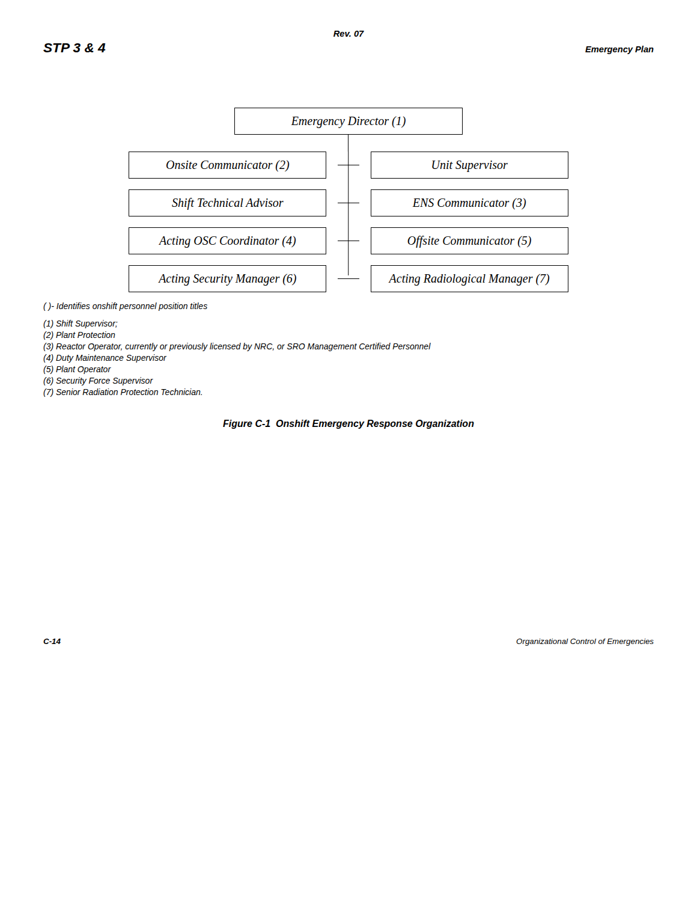Rev. 07
STP 3 & 4
Emergency Plan
Emergency Director (1)
Onsite Communicator (2)
Unit Supervisor
Shift Technical Advisor
ENS Communicator (3)
Acting OSC Coordinator (4)
Offsite Communicator (5)
Acting Security Manager (6)
Acting Radiological Manager (7)
( )- Identifies onshift personnel position titles
(1) Shift Supervisor;
(2) Plant Protection
(3) Reactor Operator, currently or previously licensed by NRC, or SRO Management Certified Personnel
(4) Duty Maintenance Supervisor
(5) Plant Operator
(6) Security Force Supervisor
(7) Senior Radiation Protection Technician.
Figure C-1 Onshift Emergency Response Organization
C-14
Organizational Control of Emergencies